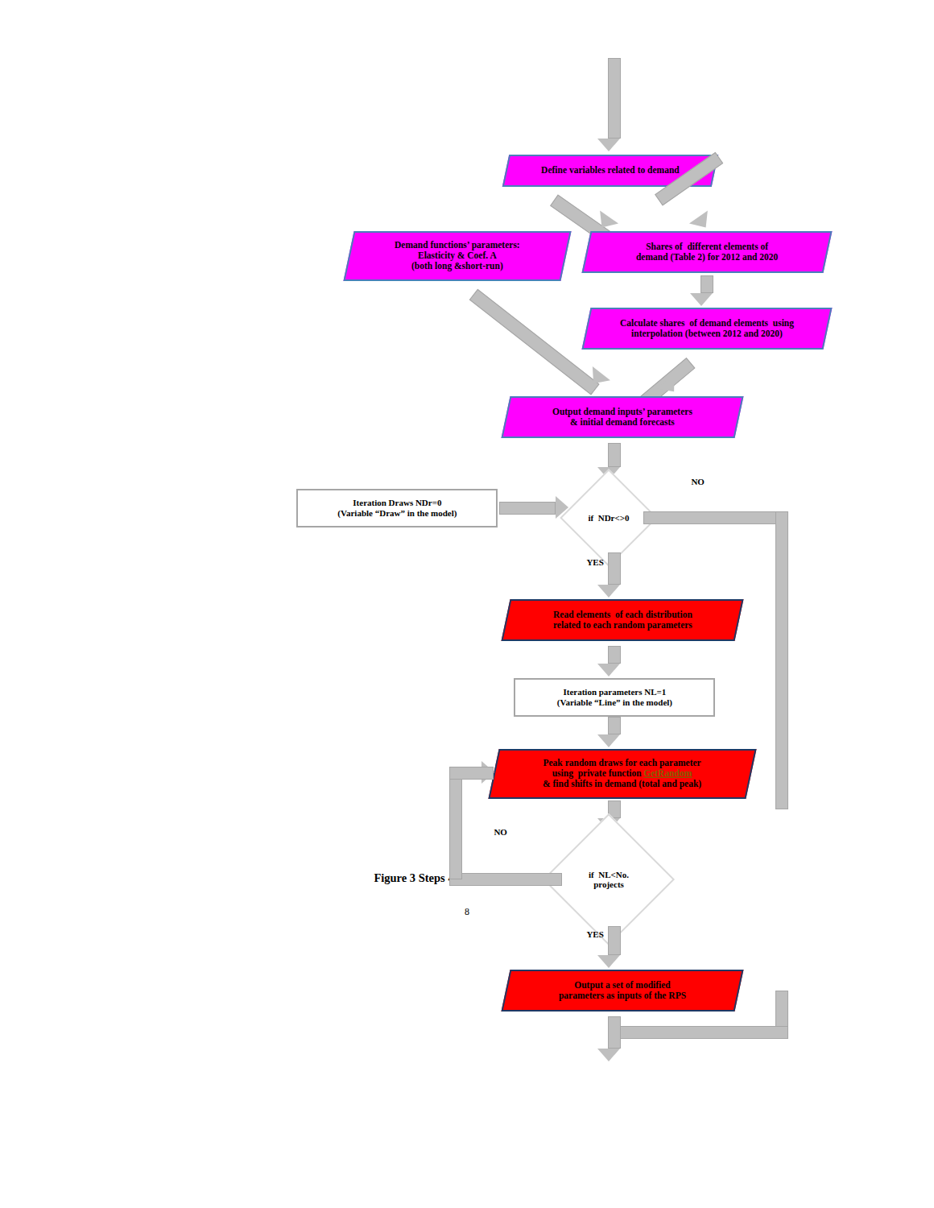Define variables related to demand
Demand functions’ parameters:
Elasticity & Coef. A
(both long &short-run)
Shares of different elements of
demand (Table 2) for 2012 and 2020
Calculate shares of demand elements using
interpolation (between 2012 and 2020)
Output demand inputs’ parameters
& initial demand forecasts
if NDr<>0
Iteration Draws NDr=0
(Variable “Draw” in the model)
NO
YES
Read elements of each distribution
related to each random parameters
Iteration parameters NL=1
(Variable “Line” in the model)
Peak random draws for each parameter
using private function GetRandom
& find shifts in demand (total and peak)
if NL<No.
projects
NO
YES
Output a set of modified
parameters as inputs of the RPS
Figure 3 Steps 4 to 5 of the procedure
8